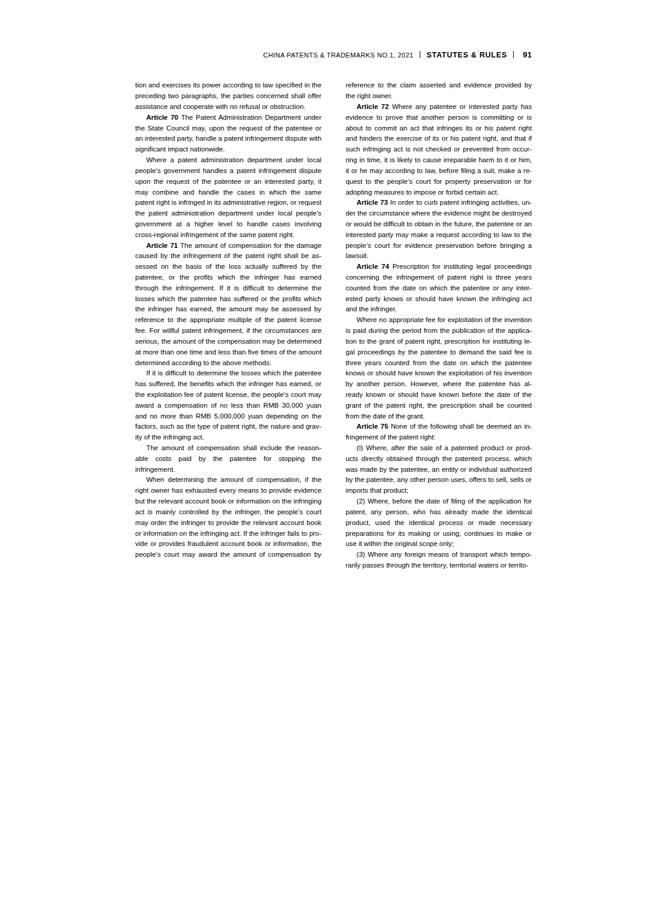CHINA PATENTS & TRADEMARKS NO.1, 2021 STATUTES & RULES 91
tion and exercises its power according to law specified in the preceding two paragraphs, the parties concerned shall offer assistance and cooperate with no refusal or obstruction.
Article 70 The Patent Administration Department under the State Council may, upon the request of the patentee or an interested party, handle a patent infringement dispute with significant impact nationwide.
Where a patent administration department under local people’s government handles a patent infringement dispute upon the request of the patentee or an interested party, it may combine and handle the cases in which the same patent right is infringed in its administrative region, or request the patent administration department under local people’s government at a higher level to handle cases involving cross-regional infringement of the same patent right.
Article 71 The amount of compensation for the damage caused by the infringement of the patent right shall be assessed on the basis of the loss actually suffered by the patentee, or the profits which the infringer has earned through the infringement. If it is difficult to determine the losses which the patentee has suffered or the profits which the infringer has earned, the amount may be assessed by reference to the appropriate multiple of the patent license fee. For willful patent infringement, if the circumstances are serious, the amount of the compensation may be determined at more than one time and less than five times of the amount determined according to the above methods.
If it is difficult to determine the losses which the patentee has suffered, the benefits which the infringer has earned, or the exploitation fee of patent license, the people’s court may award a compensation of no less than RMB 30,000 yuan and no more than RMB 5,000,000 yuan depending on the factors, such as the type of patent right, the nature and gravity of the infringing act.
The amount of compensation shall include the reasonable costs paid by the patentee for stopping the infringement.
When determining the amount of compensation, if the right owner has exhausted every means to provide evidence but the relevant account book or information on the infringing act is mainly controlled by the infringer, the people’s court may order the infringer to provide the relevant account book or information on the infringing act. If the infringer fails to provide or provides fraudulent account book or information, the people’s court may award the amount of compensation by reference to the claim asserted and evidence provided by the right owner.
Article 72 Where any patentee or interested party has evidence to prove that another person is committing or is about to commit an act that infringes its or his patent right and hinders the exercise of its or his patent right, and that if such infringing act is not checked or prevented from occurring in time, it is likely to cause irreparable harm to it or him, it or he may according to law, before filing a suit, make a request to the people’s court for property preservation or for adopting measures to impose or forbid certain act.
Article 73 In order to curb patent infringing activities, under the circumstance where the evidence might be destroyed or would be difficult to obtain in the future, the patentee or an interested party may make a request according to law to the people’s court for evidence preservation before bringing a lawsuit.
Article 74 Prescription for instituting legal proceedings concerning the infringement of patent right is three years counted from the date on which the patentee or any interested party knows or should have known the infringing act and the infringer.
Where no appropriate fee for exploitation of the invention is paid during the period from the publication of the application to the grant of patent right, prescription for instituting legal proceedings by the patentee to demand the said fee is three years counted from the date on which the patentee knows or should have known the exploitation of his invention by another person. However, where the patentee has already known or should have known before the date of the grant of the patent right, the prescription shall be counted from the date of the grant.
Article 75 None of the following shall be deemed an infringement of the patent right:
(I) Where, after the sale of a patented product or products directly obtained through the patented process, which was made by the patentee, an entity or individual authorized by the patentee, any other person uses, offers to sell, sells or imports that product;
(2) Where, before the date of filing of the application for patent, any person, who has already made the identical product, used the identical process or made necessary preparations for its making or using, continues to make or use it within the original scope only;
(3) Where any foreign means of transport which temporarily passes through the territory, territorial waters or territo-